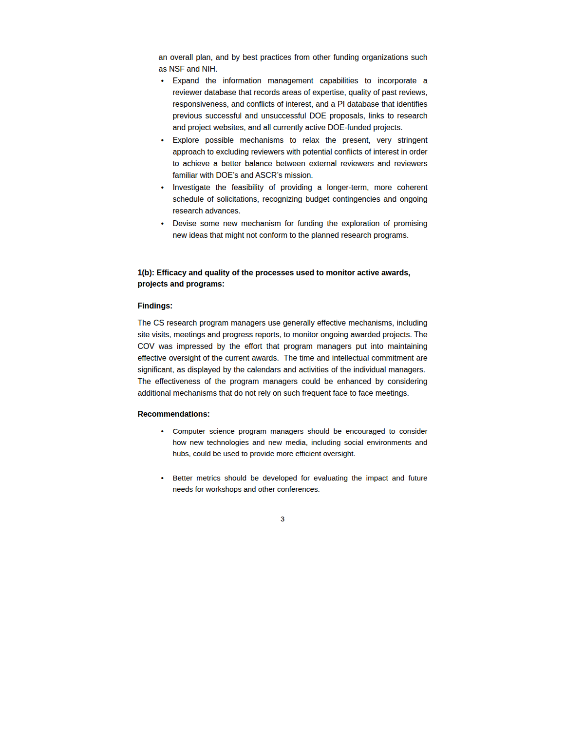an overall plan, and by best practices from other funding organizations such as NSF and NIH.
Expand the information management capabilities to incorporate a reviewer database that records areas of expertise, quality of past reviews, responsiveness, and conflicts of interest, and a PI database that identifies previous successful and unsuccessful DOE proposals, links to research and project websites, and all currently active DOE-funded projects.
Explore possible mechanisms to relax the present, very stringent approach to excluding reviewers with potential conflicts of interest in order to achieve a better balance between external reviewers and reviewers familiar with DOE’s and ASCR’s mission.
Investigate the feasibility of providing a longer-term, more coherent schedule of solicitations, recognizing budget contingencies and ongoing research advances.
Devise some new mechanism for funding the exploration of promising new ideas that might not conform to the planned research programs.
1(b): Efficacy and quality of the processes used to monitor active awards, projects and programs:
Findings:
The CS research program managers use generally effective mechanisms, including site visits, meetings and progress reports, to monitor ongoing awarded projects. The COV was impressed by the effort that program managers put into maintaining effective oversight of the current awards. The time and intellectual commitment are significant, as displayed by the calendars and activities of the individual managers. The effectiveness of the program managers could be enhanced by considering additional mechanisms that do not rely on such frequent face to face meetings.
Recommendations:
Computer science program managers should be encouraged to consider how new technologies and new media, including social environments and hubs, could be used to provide more efficient oversight.
Better metrics should be developed for evaluating the impact and future needs for workshops and other conferences.
3